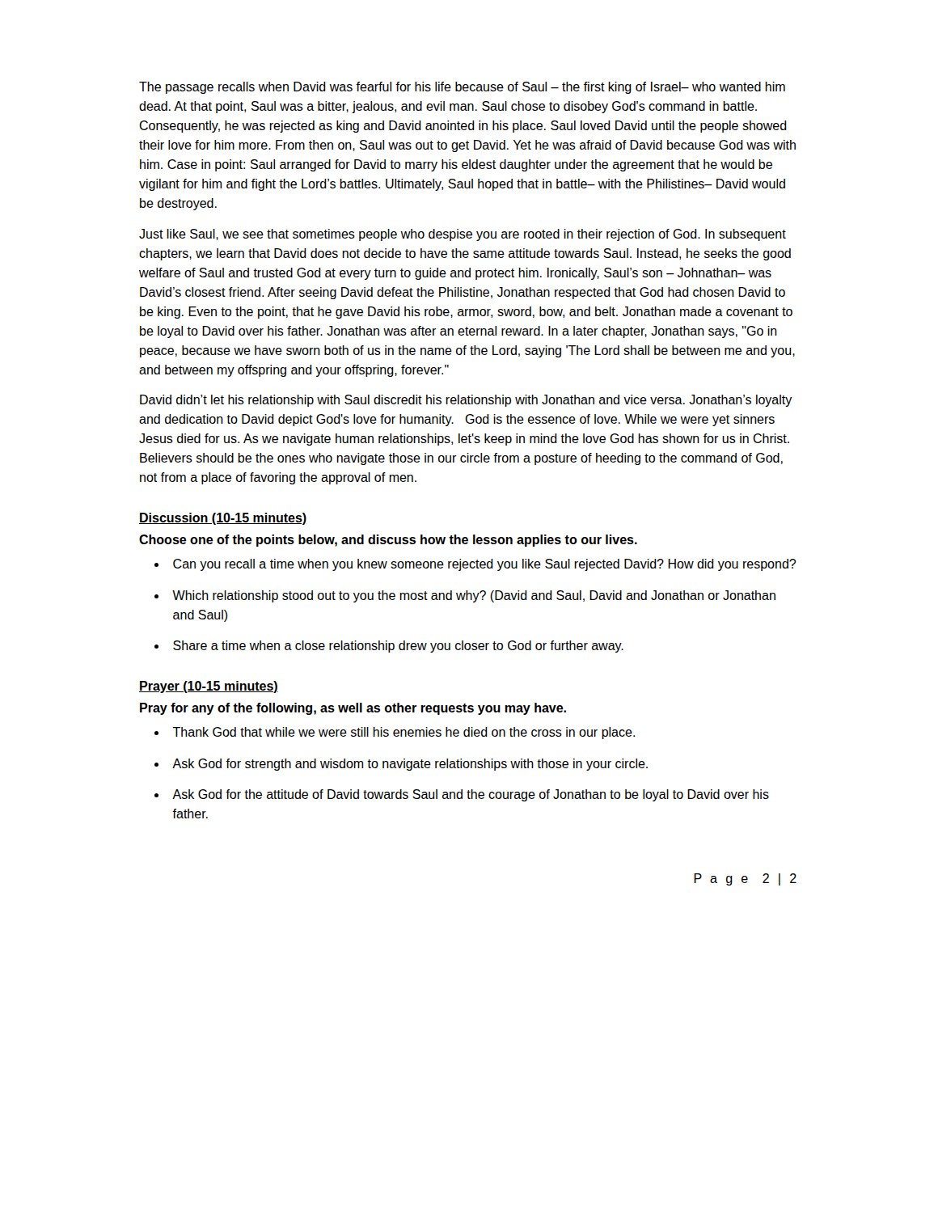The passage recalls when David was fearful for his life because of Saul – the first king of Israel– who wanted him dead. At that point, Saul was a bitter, jealous, and evil man. Saul chose to disobey God's command in battle. Consequently, he was rejected as king and David anointed in his place. Saul loved David until the people showed their love for him more. From then on, Saul was out to get David. Yet he was afraid of David because God was with him. Case in point: Saul arranged for David to marry his eldest daughter under the agreement that he would be vigilant for him and fight the Lord’s battles. Ultimately, Saul hoped that in battle– with the Philistines– David would be destroyed.
Just like Saul, we see that sometimes people who despise you are rooted in their rejection of God. In subsequent chapters, we learn that David does not decide to have the same attitude towards Saul. Instead, he seeks the good welfare of Saul and trusted God at every turn to guide and protect him. Ironically, Saul’s son – Johnathan– was David’s closest friend. After seeing David defeat the Philistine, Jonathan respected that God had chosen David to be king. Even to the point, that he gave David his robe, armor, sword, bow, and belt. Jonathan made a covenant to be loyal to David over his father. Jonathan was after an eternal reward. In a later chapter, Jonathan says, "Go in peace, because we have sworn both of us in the name of the Lord, saying 'The Lord shall be between me and you, and between my offspring and your offspring, forever."
David didn’t let his relationship with Saul discredit his relationship with Jonathan and vice versa. Jonathan’s loyalty and dedication to David depict God's love for humanity. God is the essence of love. While we were yet sinners Jesus died for us. As we navigate human relationships, let's keep in mind the love God has shown for us in Christ. Believers should be the ones who navigate those in our circle from a posture of heeding to the command of God, not from a place of favoring the approval of men.
Discussion (10-15 minutes)
Choose one of the points below, and discuss how the lesson applies to our lives.
Can you recall a time when you knew someone rejected you like Saul rejected David? How did you respond?
Which relationship stood out to you the most and why? (David and Saul, David and Jonathan or Jonathan and Saul)
Share a time when a close relationship drew you closer to God or further away.
Prayer (10-15 minutes)
Pray for any of the following, as well as other requests you may have.
Thank God that while we were still his enemies he died on the cross in our place.
Ask God for strength and wisdom to navigate relationships with those in your circle.
Ask God for the attitude of David towards Saul and the courage of Jonathan to be loyal to David over his father.
P a g e 2 | 2